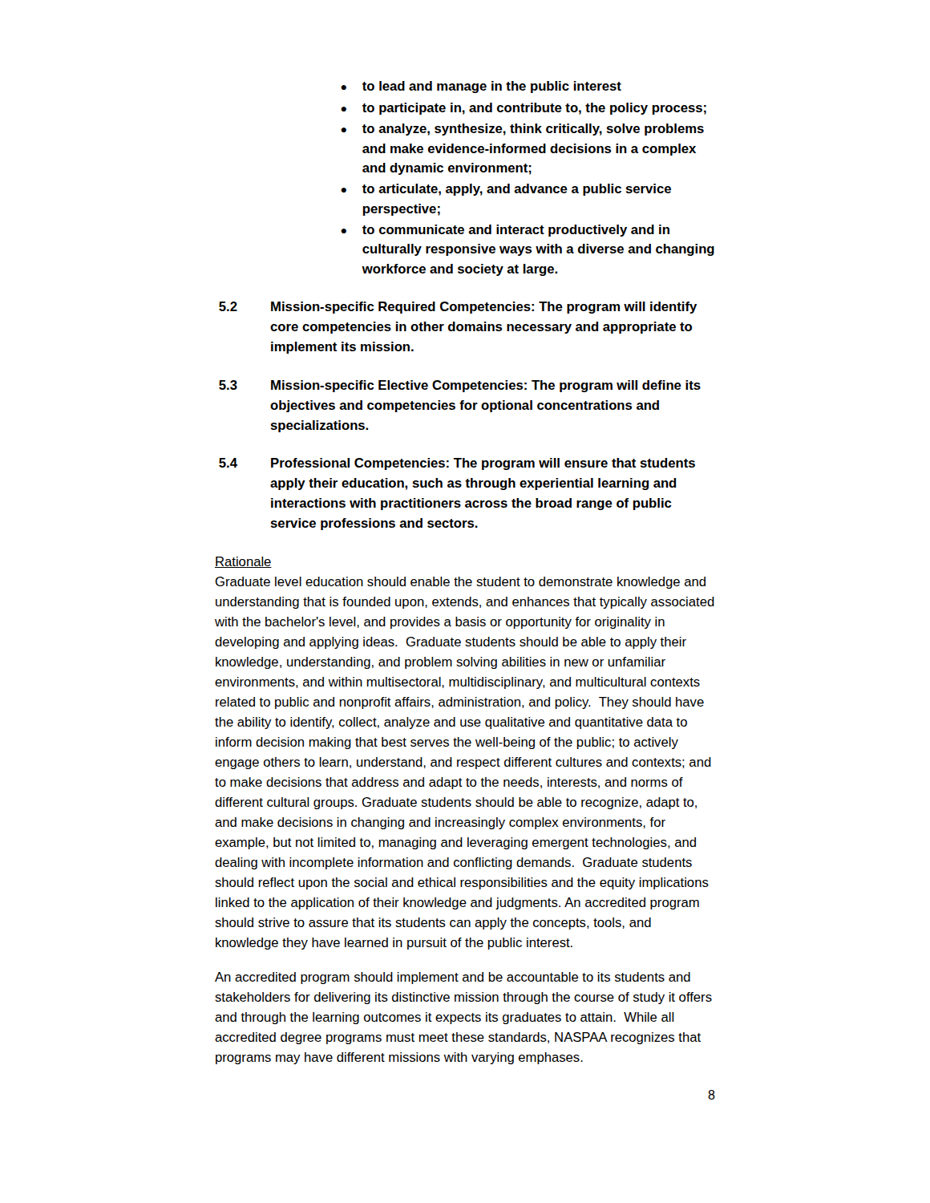to lead and manage in the public interest
to participate in, and contribute to, the policy process;
to analyze, synthesize, think critically, solve problems and make evidence-informed decisions in a complex and dynamic environment;
to articulate, apply, and advance a public service perspective;
to communicate and interact productively and in culturally responsive ways with a diverse and changing workforce and society at large.
5.2
Mission-specific Required Competencies: The program will identify core competencies in other domains necessary and appropriate to implement its mission.
5.3
Mission-specific Elective Competencies: The program will define its objectives and competencies for optional concentrations and specializations.
5.4
Professional Competencies: The program will ensure that students apply their education, such as through experiential learning and interactions with practitioners across the broad range of public service professions and sectors.
Rationale
Graduate level education should enable the student to demonstrate knowledge and understanding that is founded upon, extends, and enhances that typically associated with the bachelor's level, and provides a basis or opportunity for originality in developing and applying ideas. Graduate students should be able to apply their knowledge, understanding, and problem solving abilities in new or unfamiliar environments, and within multisectoral, multidisciplinary, and multicultural contexts related to public and nonprofit affairs, administration, and policy. They should have the ability to identify, collect, analyze and use qualitative and quantitative data to inform decision making that best serves the well-being of the public; to actively engage others to learn, understand, and respect different cultures and contexts; and to make decisions that address and adapt to the needs, interests, and norms of different cultural groups. Graduate students should be able to recognize, adapt to, and make decisions in changing and increasingly complex environments, for example, but not limited to, managing and leveraging emergent technologies, and dealing with incomplete information and conflicting demands. Graduate students should reflect upon the social and ethical responsibilities and the equity implications linked to the application of their knowledge and judgments. An accredited program should strive to assure that its students can apply the concepts, tools, and knowledge they have learned in pursuit of the public interest.
An accredited program should implement and be accountable to its students and stakeholders for delivering its distinctive mission through the course of study it offers and through the learning outcomes it expects its graduates to attain. While all accredited degree programs must meet these standards, NASPAA recognizes that programs may have different missions with varying emphases.
8